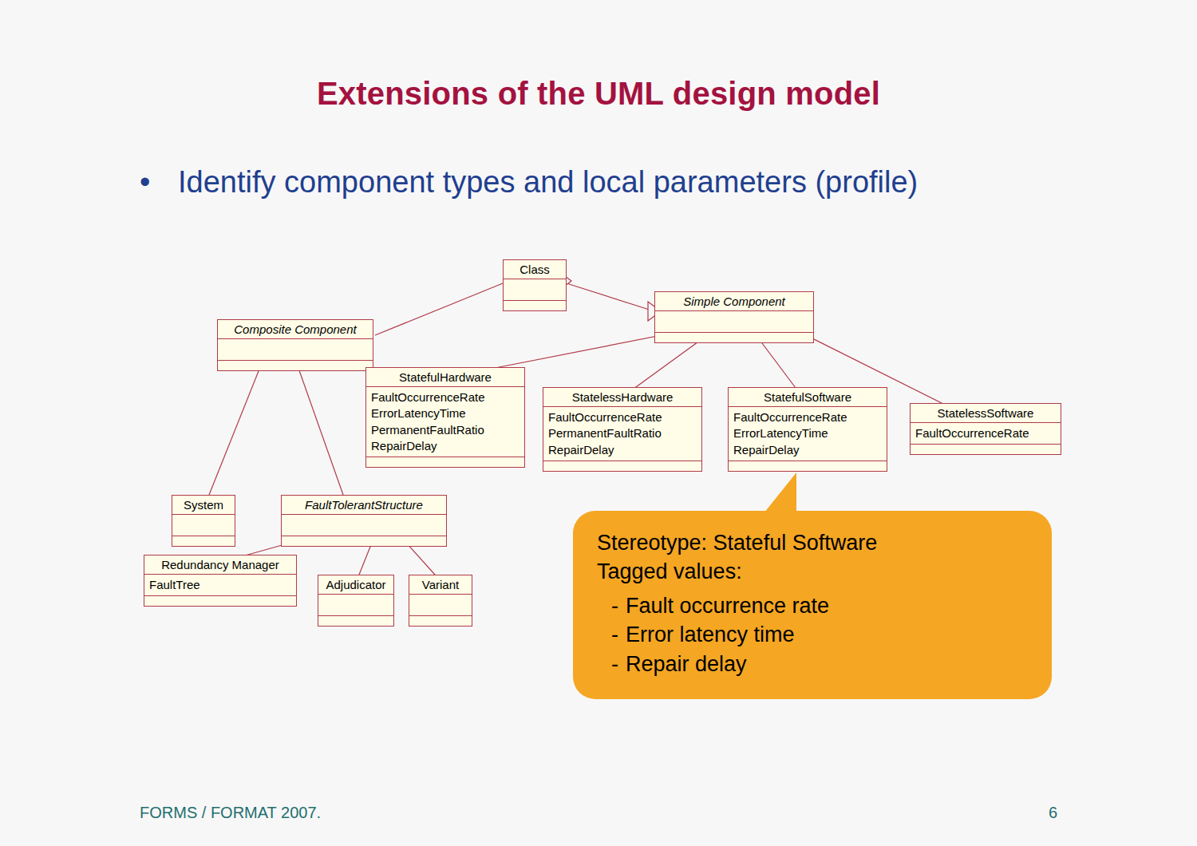Extensions of the UML design model
• Identify component types and local parameters (profile)
Class
Simple Component
Composite Component
StatefulHardware
FaultOccurrenceRate
ErrorLatencyTime
PermanentFaultRatio
RepairDelay
StatelessHardware
FaultOccurrenceRate
PermanentFaultRatio
RepairDelay
StatefulSoftware
FaultOccurrenceRate
ErrorLatencyTime
RepairDelay
StatelessSoftware
FaultOccurrenceRate
System
FaultTolerantStructure
Redundancy Manager
FaultTree
Adjudicator
Variant
Stereotype: Stateful Software
Tagged values:
Fault occurrence rate
Error latency time
Repair delay
FORMS / FORMAT 2007.
6